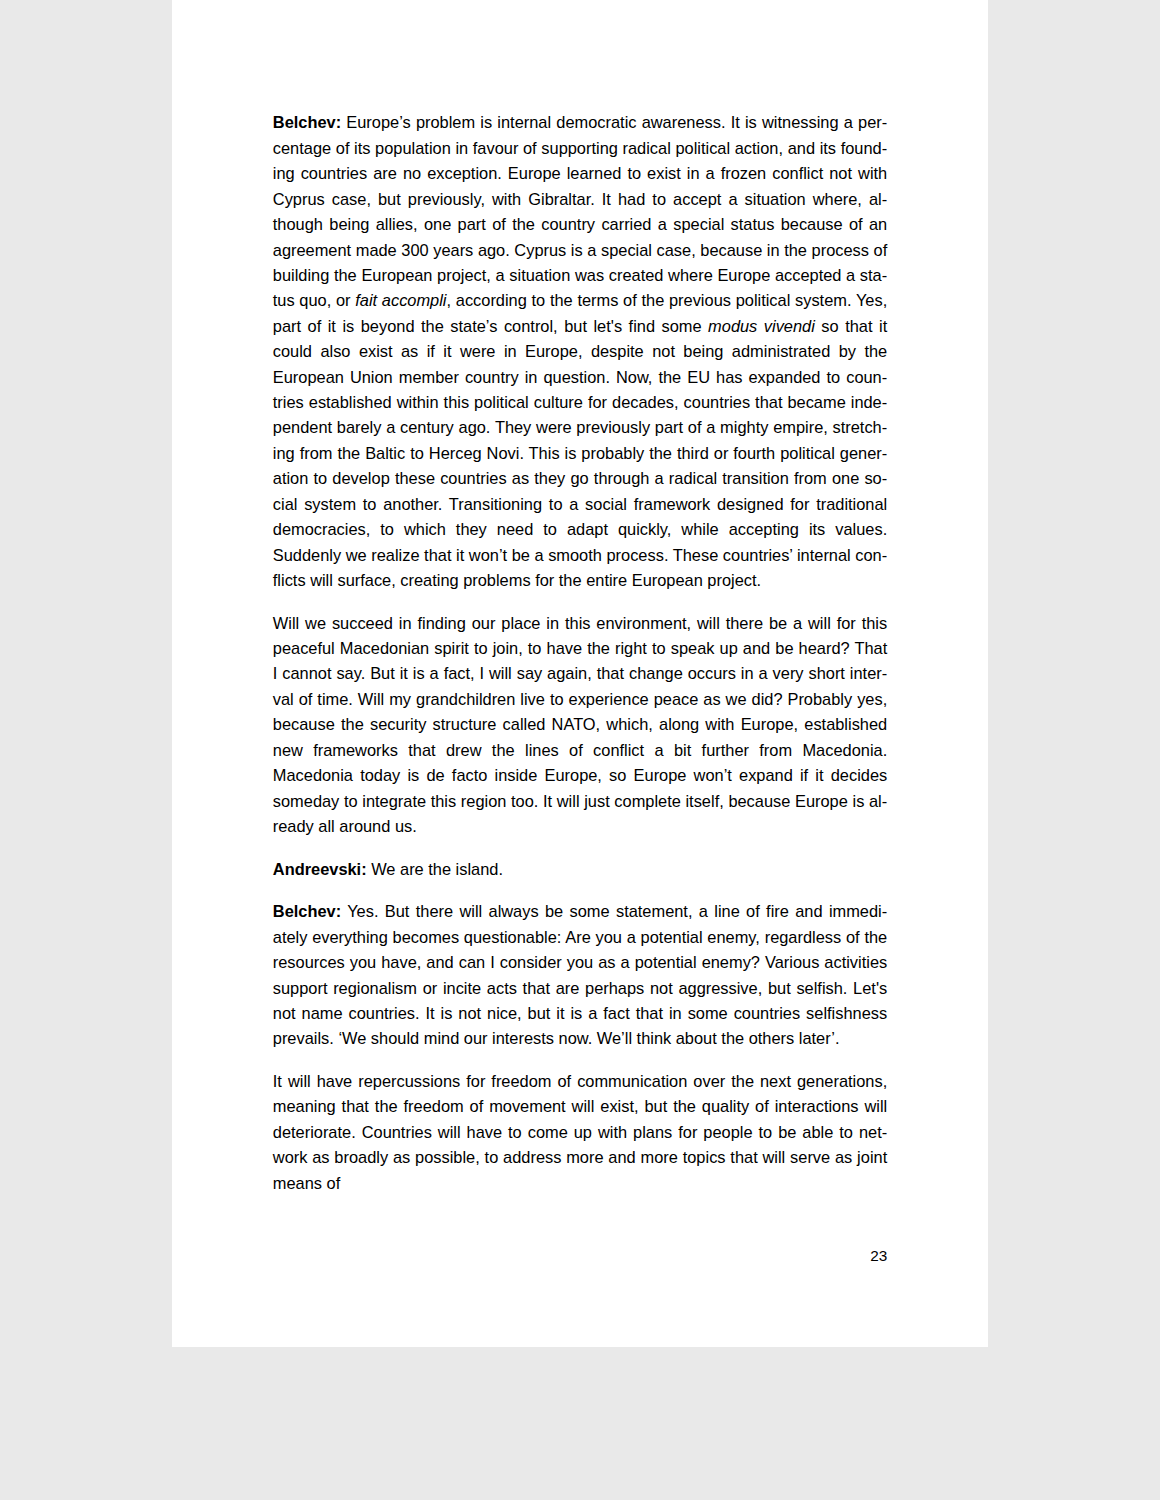Belchev: Europe’s problem is internal democratic awareness. It is witnessing a percentage of its population in favour of supporting radical political action, and its founding countries are no exception. Europe learned to exist in a frozen conflict not with Cyprus case, but previously, with Gibraltar. It had to accept a situation where, although being allies, one part of the country carried a special status because of an agreement made 300 years ago. Cyprus is a special case, because in the process of building the European project, a situation was created where Europe accepted a status quo, or fait accompli, according to the terms of the previous political system. Yes, part of it is beyond the state’s control, but let's find some modus vivendi so that it could also exist as if it were in Europe, despite not being administrated by the European Union member country in question. Now, the EU has expanded to countries established within this political culture for decades, countries that became independent barely a century ago. They were previously part of a mighty empire, stretching from the Baltic to Herceg Novi. This is probably the third or fourth political generation to develop these countries as they go through a radical transition from one social system to another. Transitioning to a social framework designed for traditional democracies, to which they need to adapt quickly, while accepting its values. Suddenly we realize that it won’t be a smooth process. These countries’ internal conflicts will surface, creating problems for the entire European project.
Will we succeed in finding our place in this environment, will there be a will for this peaceful Macedonian spirit to join, to have the right to speak up and be heard? That I cannot say. But it is a fact, I will say again, that change occurs in a very short interval of time. Will my grandchildren live to experience peace as we did? Probably yes, because the security structure called NATO, which, along with Europe, established new frameworks that drew the lines of conflict a bit further from Macedonia. Macedonia today is de facto inside Europe, so Europe won’t expand if it decides someday to integrate this region too. It will just complete itself, because Europe is already all around us.
Andreevski: We are the island.
Belchev: Yes. But there will always be some statement, a line of fire and immediately everything becomes questionable: Are you a potential enemy, regardless of the resources you have, and can I consider you as a potential enemy? Various activities support regionalism or incite acts that are perhaps not aggressive, but selfish. Let's not name countries. It is not nice, but it is a fact that in some countries selfishness prevails. ‘We should mind our interests now. We’ll think about the others later’.
It will have repercussions for freedom of communication over the next generations, meaning that the freedom of movement will exist, but the quality of interactions will deteriorate. Countries will have to come up with plans for people to be able to network as broadly as possible, to address more and more topics that will serve as joint means of
23